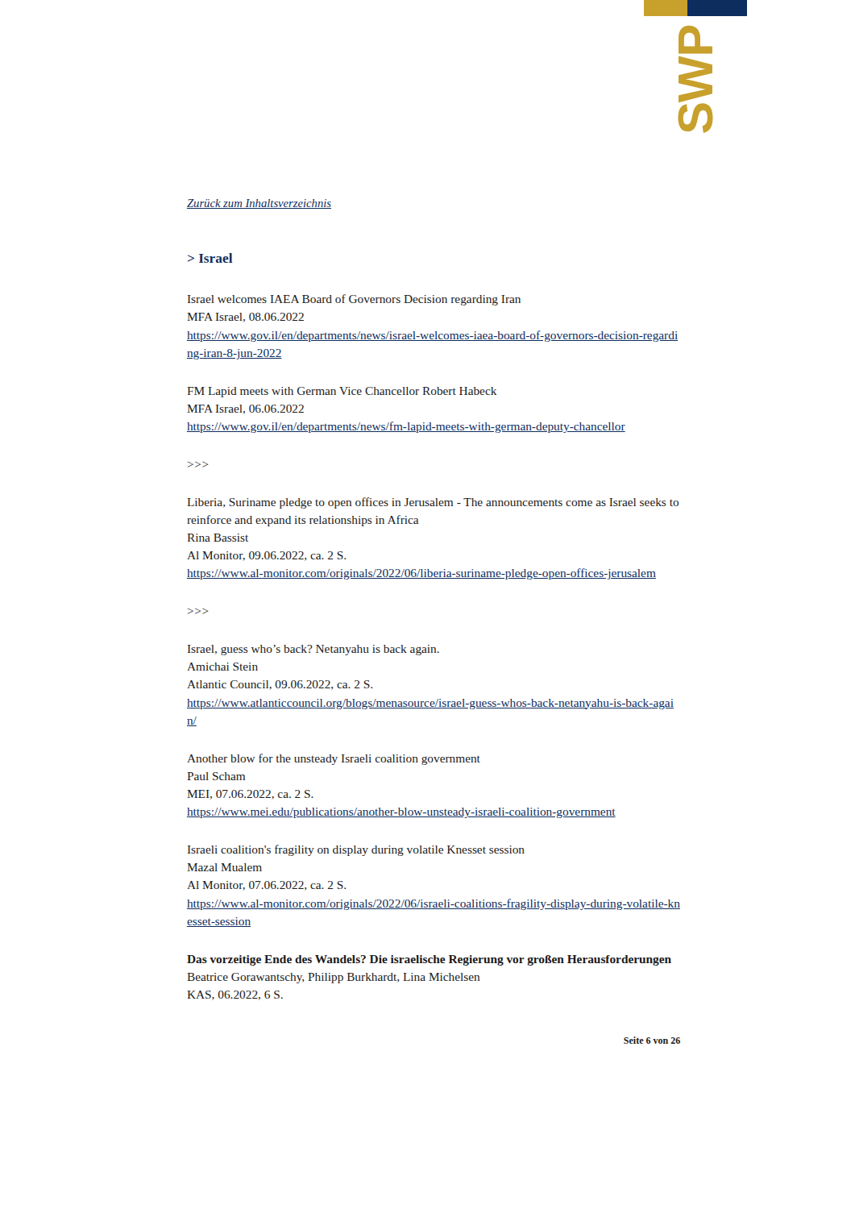SWP
Zurück zum Inhaltsverzeichnis
> Israel
Israel welcomes IAEA Board of Governors Decision regarding Iran
MFA Israel, 08.06.2022
https://www.gov.il/en/departments/news/israel-welcomes-iaea-board-of-governors-decision-regarding-iran-8-jun-2022
FM Lapid meets with German Vice Chancellor Robert Habeck
MFA Israel, 06.06.2022
https://www.gov.il/en/departments/news/fm-lapid-meets-with-german-deputy-chancellor
>>>
Liberia, Suriname pledge to open offices in Jerusalem - The announcements come as Israel seeks to reinforce and expand its relationships in Africa
Rina Bassist
Al Monitor, 09.06.2022, ca. 2 S.
https://www.al-monitor.com/originals/2022/06/liberia-suriname-pledge-open-offices-jerusalem
>>>
Israel, guess who’s back? Netanyahu is back again.
Amichai Stein
Atlantic Council, 09.06.2022, ca. 2 S.
https://www.atlanticcouncil.org/blogs/menasource/israel-guess-whos-back-netanyahu-is-back-again/
Another blow for the unsteady Israeli coalition government
Paul Scham
MEI, 07.06.2022, ca. 2 S.
https://www.mei.edu/publications/another-blow-unsteady-israeli-coalition-government
Israeli coalition's fragility on display during volatile Knesset session
Mazal Mualem
Al Monitor, 07.06.2022, ca. 2 S.
https://www.al-monitor.com/originals/2022/06/israeli-coalitions-fragility-display-during-volatile-knesset-session
Das vorzeitige Ende des Wandels? Die israelische Regierung vor großen Herausforderungen
Beatrice Gorawantschy, Philipp Burkhardt, Lina Michelsen
KAS, 06.2022, 6 S.
Seite 6 von 26